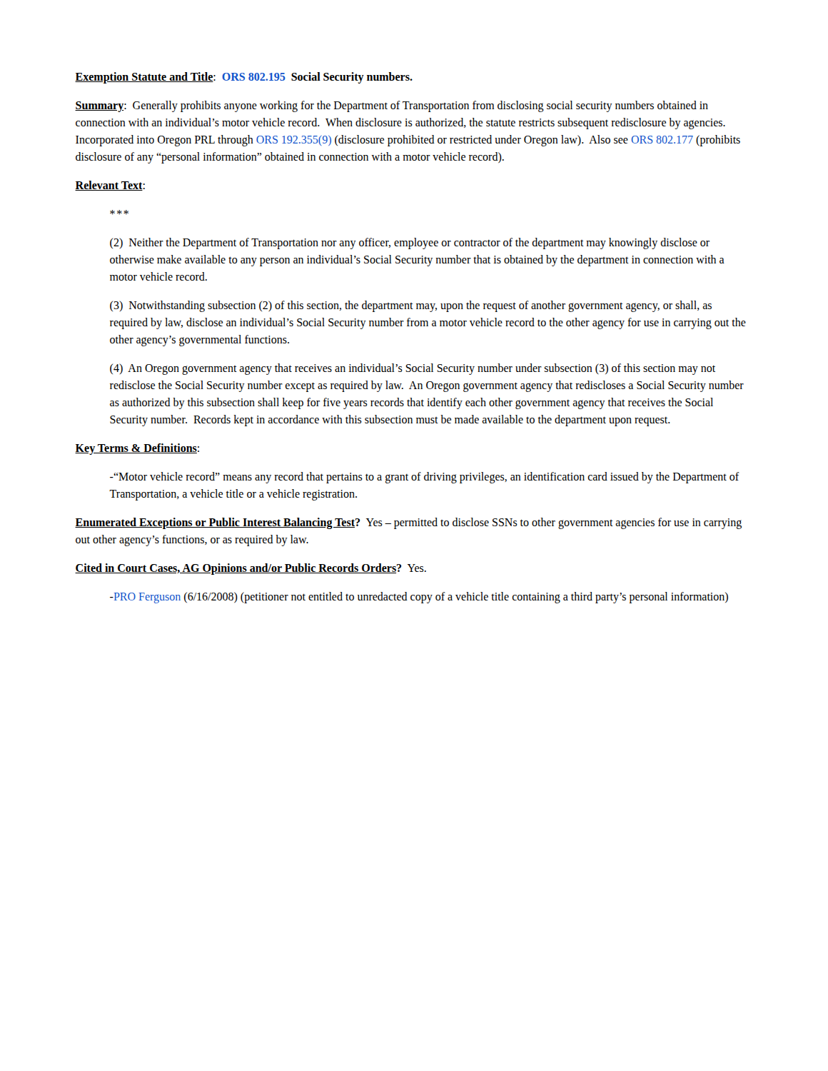Exemption Statute and Title: ORS 802.195 Social Security numbers.
Summary: Generally prohibits anyone working for the Department of Transportation from disclosing social security numbers obtained in connection with an individual’s motor vehicle record. When disclosure is authorized, the statute restricts subsequent redisclosure by agencies. Incorporated into Oregon PRL through ORS 192.355(9) (disclosure prohibited or restricted under Oregon law). Also see ORS 802.177 (prohibits disclosure of any “personal information” obtained in connection with a motor vehicle record).
Relevant Text:
***
(2) Neither the Department of Transportation nor any officer, employee or contractor of the department may knowingly disclose or otherwise make available to any person an individual’s Social Security number that is obtained by the department in connection with a motor vehicle record.
(3) Notwithstanding subsection (2) of this section, the department may, upon the request of another government agency, or shall, as required by law, disclose an individual’s Social Security number from a motor vehicle record to the other agency for use in carrying out the other agency’s governmental functions.
(4) An Oregon government agency that receives an individual’s Social Security number under subsection (3) of this section may not redisclose the Social Security number except as required by law. An Oregon government agency that rediscloses a Social Security number as authorized by this subsection shall keep for five years records that identify each other government agency that receives the Social Security number. Records kept in accordance with this subsection must be made available to the department upon request.
Key Terms & Definitions:
-“Motor vehicle record” means any record that pertains to a grant of driving privileges, an identification card issued by the Department of Transportation, a vehicle title or a vehicle registration.
Enumerated Exceptions or Public Interest Balancing Test? Yes – permitted to disclose SSNs to other government agencies for use in carrying out other agency’s functions, or as required by law.
Cited in Court Cases, AG Opinions and/or Public Records Orders? Yes.
-PRO Ferguson (6/16/2008) (petitioner not entitled to unredacted copy of a vehicle title containing a third party’s personal information)